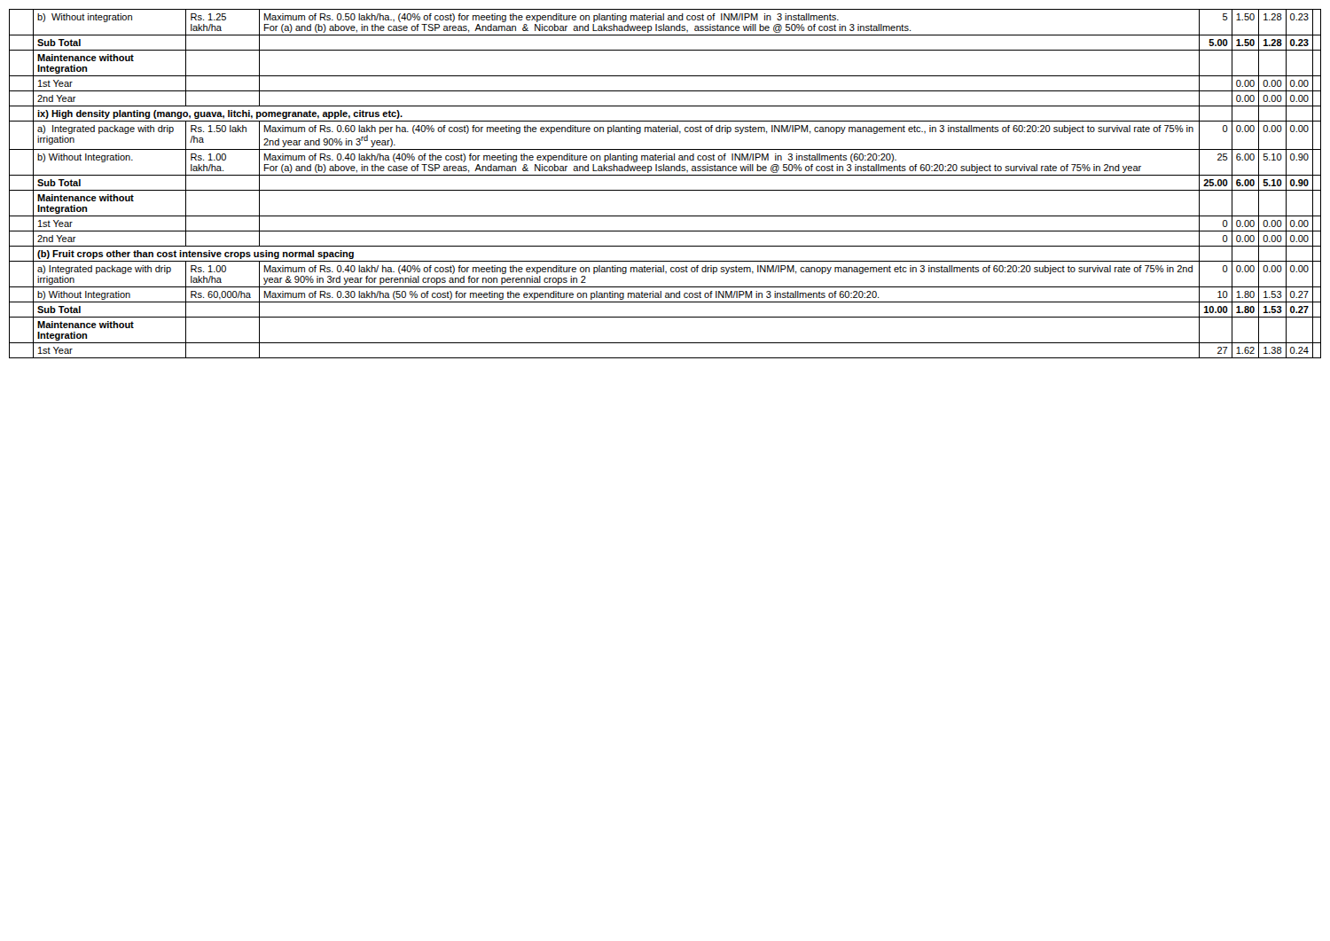| | b) Without integration | Rs. 1.25 lakh/ha | Maximum of Rs. 0.50 lakh/ha., (40% of cost) for meeting the expenditure on planting material and cost of INM/IPM in 3 installments. For (a) and (b) above, in the case of TSP areas, Andaman & Nicobar and Lakshadweep Islands, assistance will be @ 50% of cost in 3 installments. | 5 | 1.50 | 1.28 | 0.23 | |
| | Sub Total | | | 5.00 | 1.50 | 1.28 | 0.23 | |
| | Maintenance without Integration | | | | | | | |
| | 1st Year | | | | 0.00 | 0.00 | 0.00 | |
| | 2nd Year | | | | 0.00 | 0.00 | 0.00 | |
| | ix) High density planting (mango, guava, litchi, pomegranate, apple, citrus etc). | | | | | |
| | a) Integrated package with drip irrigation | Rs. 1.50 lakh /ha | Maximum of Rs. 0.60 lakh per ha. (40% of cost) for meeting the expenditure on planting material, cost of drip system, INM/IPM, canopy management etc., in 3 installments of 60:20:20 subject to survival rate of 75% in 2nd year and 90% in 3 rd year). | 0 | 0.00 | 0.00 | 0.00 | |
| | b) Without Integration. | Rs. 1.00 lakh/ha. | Maximum of Rs. 0.40 lakh/ha (40% of the cost) for meeting the expenditure on planting material and cost of INM/IPM in 3 installments (60:20:20). For (a) and (b) above, in the case of TSP areas, Andaman & Nicobar and Lakshadweep Islands, assistance will be @ 50% of cost in 3 installments of 60:20:20 subject to survival rate of 75% in 2nd year | 25 | 6.00 | 5.10 | 0.90 | |
| | Sub Total | | | 25.00 | 6.00 | 5.10 | 0.90 | |
| | Maintenance without Integration | | | | | | | |
| | 1st Year | | | 0 | 0.00 | 0.00 | 0.00 | |
| | 2nd Year | | | 0 | 0.00 | 0.00 | 0.00 | |
| | (b) Fruit crops other than cost intensive crops using normal spacing | | | | | |
| | a) Integrated package with drip irrigation | Rs. 1.00 lakh/ha | Maximum of Rs. 0.40 lakh/ ha. (40% of cost) for meeting the expenditure on planting material, cost of drip system, INM/IPM, canopy management etc in 3 installments of 60:20:20 subject to survival rate of 75% in 2nd year & 90% in 3rd year for perennial crops and for non perennial crops in 2 | 0 | 0.00 | 0.00 | 0.00 | |
| | b) Without Integration | Rs. 60,000/ha | Maximum of Rs. 0.30 lakh/ha (50 % of cost) for meeting the expenditure on planting material and cost of INM/IPM in 3 installments of 60:20:20. | 10 | 1.80 | 1.53 | 0.27 | |
| | Sub Total | | | 10.00 | 1.80 | 1.53 | 0.27 | |
| | Maintenance without Integration | | | | | | | |
| | 1st Year | | | 27 | 1.62 | 1.38 | 0.24 | |